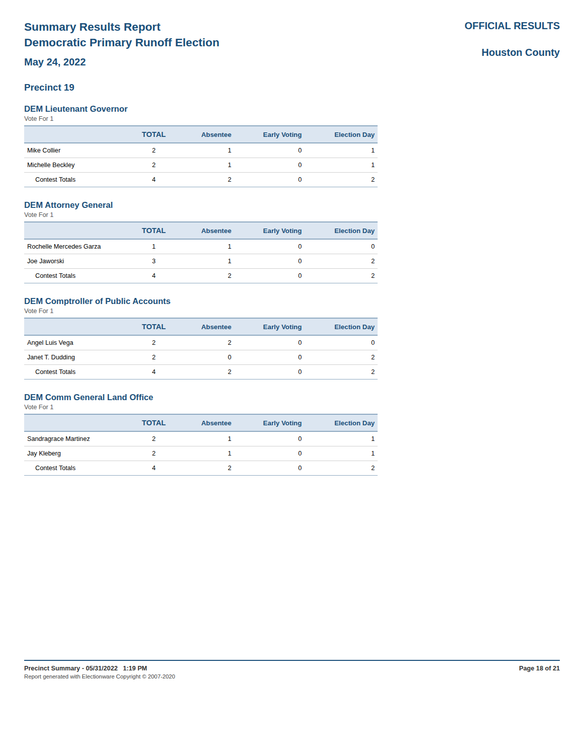Summary Results Report
Democratic Primary Runoff Election
May 24, 2022
OFFICIAL RESULTS
Houston County
Precinct 19
DEM Lieutenant Governor
Vote For 1
| | TOTAL | Absentee | Early Voting | Election Day |
| --- | --- | --- | --- | --- |
| Mike Collier | 2 | 1 | 0 | 1 |
| Michelle Beckley | 2 | 1 | 0 | 1 |
| Contest Totals | 4 | 2 | 0 | 2 |
DEM Attorney General
Vote For 1
| | TOTAL | Absentee | Early Voting | Election Day |
| --- | --- | --- | --- | --- |
| Rochelle Mercedes Garza | 1 | 1 | 0 | 0 |
| Joe Jaworski | 3 | 1 | 0 | 2 |
| Contest Totals | 4 | 2 | 0 | 2 |
DEM Comptroller of Public Accounts
Vote For 1
| | TOTAL | Absentee | Early Voting | Election Day |
| --- | --- | --- | --- | --- |
| Angel Luis Vega | 2 | 2 | 0 | 0 |
| Janet T. Dudding | 2 | 0 | 0 | 2 |
| Contest Totals | 4 | 2 | 0 | 2 |
DEM Comm General Land Office
Vote For 1
| | TOTAL | Absentee | Early Voting | Election Day |
| --- | --- | --- | --- | --- |
| Sandragrace Martinez | 2 | 1 | 0 | 1 |
| Jay Kleberg | 2 | 1 | 0 | 1 |
| Contest Totals | 4 | 2 | 0 | 2 |
Precinct Summary - 05/31/2022 1:19 PM Report generated with Electionware Copyright © 2007-2020
Page 18 of 21